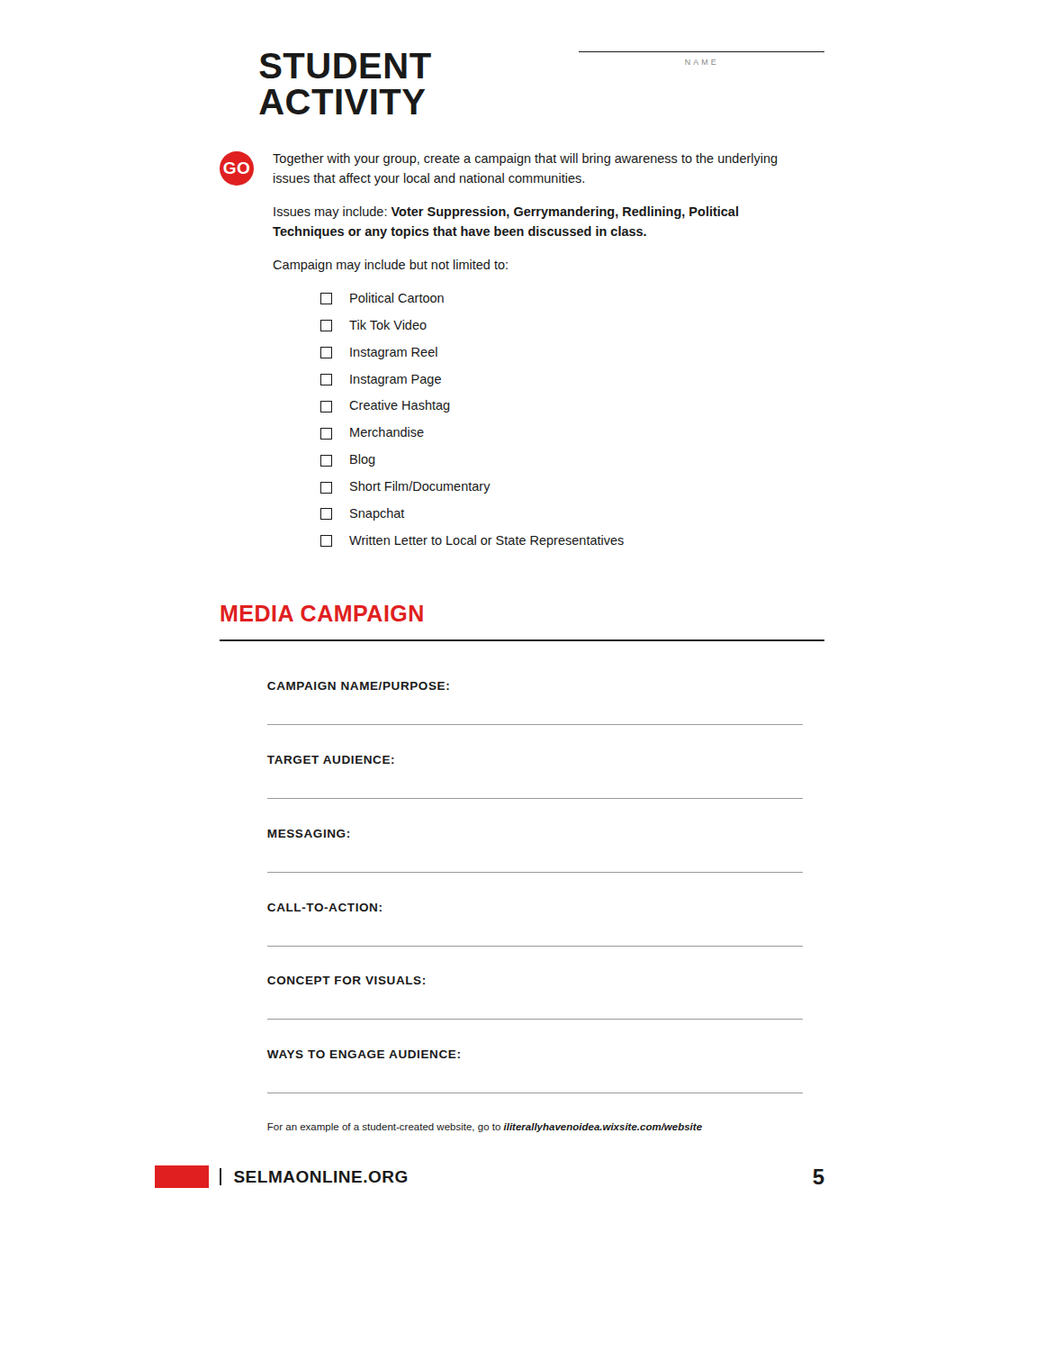Student Activity
NAME
GO
Together with your group, create a campaign that will bring awareness to the underlying issues that affect your local and national communities.
Issues may include: Voter Suppression, Gerrymandering, Redlining, Political Techniques or any topics that have been discussed in class.
Campaign may include but not limited to:
Political Cartoon
Tik Tok Video
Instagram Reel
Instagram Page
Creative Hashtag
Merchandise
Blog
Short Film/Documentary
Snapchat
Written Letter to Local or State Representatives
Media Campaign
Campaign Name/Purpose:
Target Audience:
Messaging:
Call-to-Action:
Concept for Visuals:
Ways to Engage Audience:
For an example of a student-created website, go to iliterallyhavenoidea.wixsite.com/website
SELMAONLINE.ORG
5